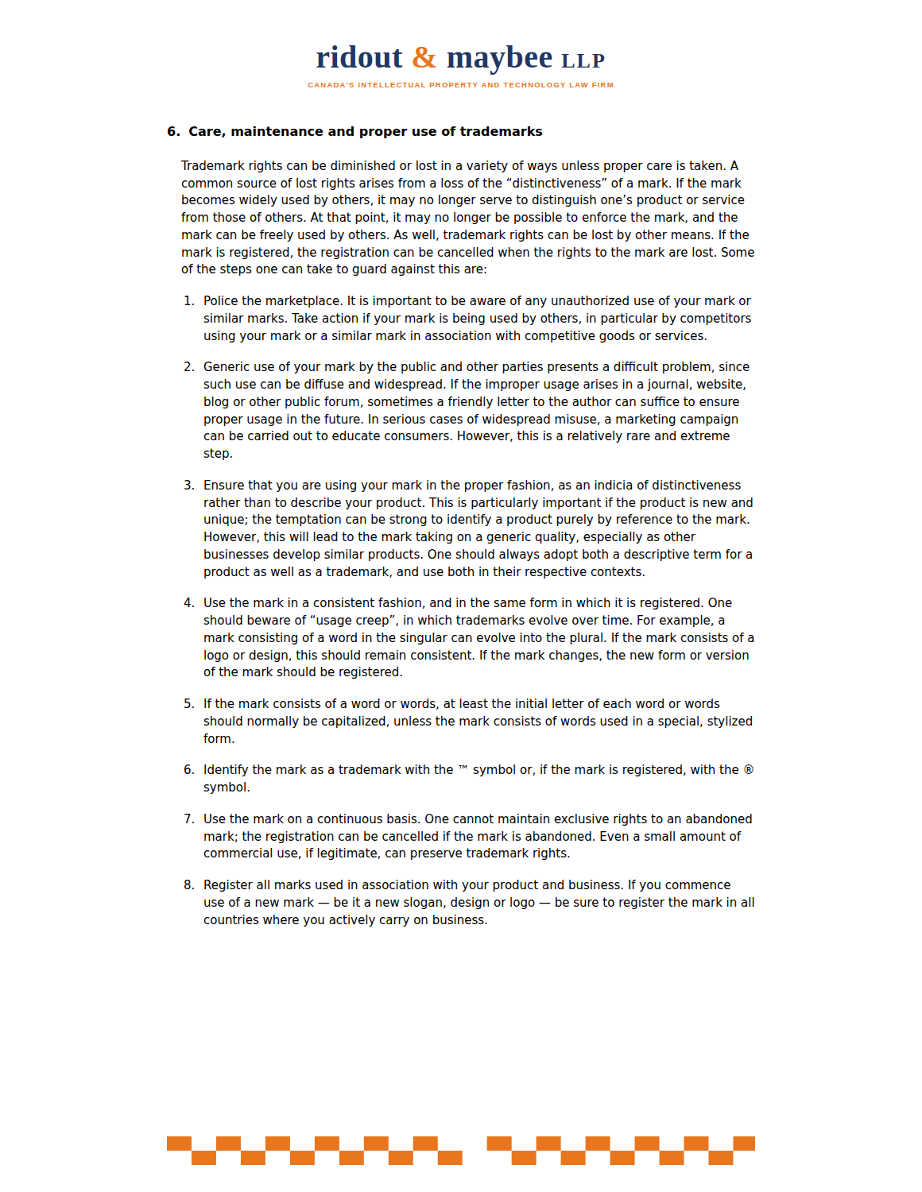ridout & maybee LLP
Canada's Intellectual Property and Technology Law Firm
6. Care, maintenance and proper use of trademarks
Trademark rights can be diminished or lost in a variety of ways unless proper care is taken. A common source of lost rights arises from a loss of the “distinctiveness” of a mark. If the mark becomes widely used by others, it may no longer serve to distinguish one’s product or service from those of others. At that point, it may no longer be possible to enforce the mark, and the mark can be freely used by others. As well, trademark rights can be lost by other means. If the mark is registered, the registration can be cancelled when the rights to the mark are lost. Some of the steps one can take to guard against this are:
Police the marketplace. It is important to be aware of any unauthorized use of your mark or similar marks. Take action if your mark is being used by others, in particular by competitors using your mark or a similar mark in association with competitive goods or services.
Generic use of your mark by the public and other parties presents a difficult problem, since such use can be diffuse and widespread. If the improper usage arises in a journal, website, blog or other public forum, sometimes a friendly letter to the author can suffice to ensure proper usage in the future. In serious cases of widespread misuse, a marketing campaign can be carried out to educate consumers. However, this is a relatively rare and extreme step.
Ensure that you are using your mark in the proper fashion, as an indicia of distinctiveness rather than to describe your product. This is particularly important if the product is new and unique; the temptation can be strong to identify a product purely by reference to the mark. However, this will lead to the mark taking on a generic quality, especially as other businesses develop similar products. One should always adopt both a descriptive term for a product as well as a trademark, and use both in their respective contexts.
Use the mark in a consistent fashion, and in the same form in which it is registered. One should beware of “usage creep”, in which trademarks evolve over time. For example, a mark consisting of a word in the singular can evolve into the plural. If the mark consists of a logo or design, this should remain consistent. If the mark changes, the new form or version of the mark should be registered.
If the mark consists of a word or words, at least the initial letter of each word or words should normally be capitalized, unless the mark consists of words used in a special, stylized form.
Identify the mark as a trademark with the ™ symbol or, if the mark is registered, with the ® symbol.
Use the mark on a continuous basis. One cannot maintain exclusive rights to an abandoned mark; the registration can be cancelled if the mark is abandoned. Even a small amount of commercial use, if legitimate, can preserve trademark rights.
Register all marks used in association with your product and business. If you commence use of a new mark — be it a new slogan, design or logo — be sure to register the mark in all countries where you actively carry on business.